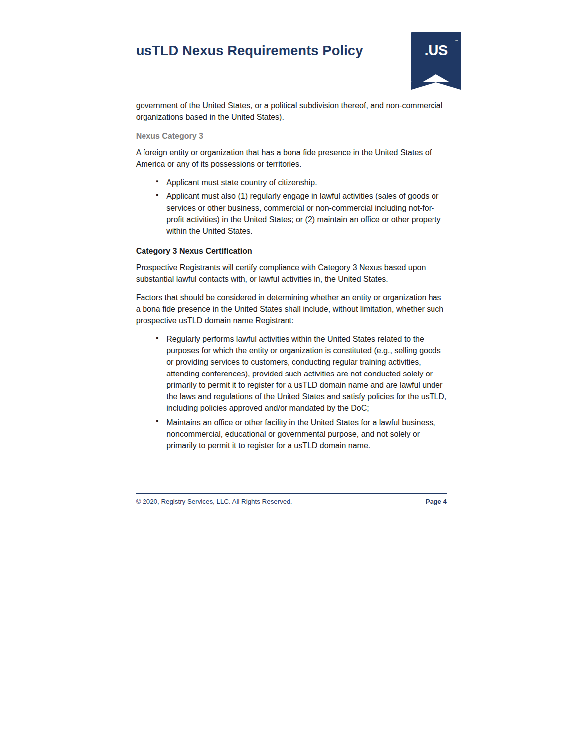usTLD Nexus Requirements Policy
.US ™
government of the United States, or a political subdivision thereof, and non-commercial organizations based in the United States).
Nexus Category 3
A foreign entity or organization that has a bona fide presence in the United States of America or any of its possessions or territories.
Applicant must state country of citizenship.
Applicant must also (1) regularly engage in lawful activities (sales of goods or services or other business, commercial or non-commercial including not-for-profit activities) in the United States; or (2) maintain an office or other property within the United States.
Category 3 Nexus Certification
Prospective Registrants will certify compliance with Category 3 Nexus based upon substantial lawful contacts with, or lawful activities in, the United States.
Factors that should be considered in determining whether an entity or organization has a bona fide presence in the United States shall include, without limitation, whether such prospective usTLD domain name Registrant:
Regularly performs lawful activities within the United States related to the purposes for which the entity or organization is constituted (e.g., selling goods or providing services to customers, conducting regular training activities, attending conferences), provided such activities are not conducted solely or primarily to permit it to register for a usTLD domain name and are lawful under the laws and regulations of the United States and satisfy policies for the usTLD, including policies approved and/or mandated by the DoC;
Maintains an office or other facility in the United States for a lawful business, noncommercial, educational or governmental purpose, and not solely or primarily to permit it to register for a usTLD domain name.
© 2020, Registry Services, LLC. All Rights Reserved. Page 4